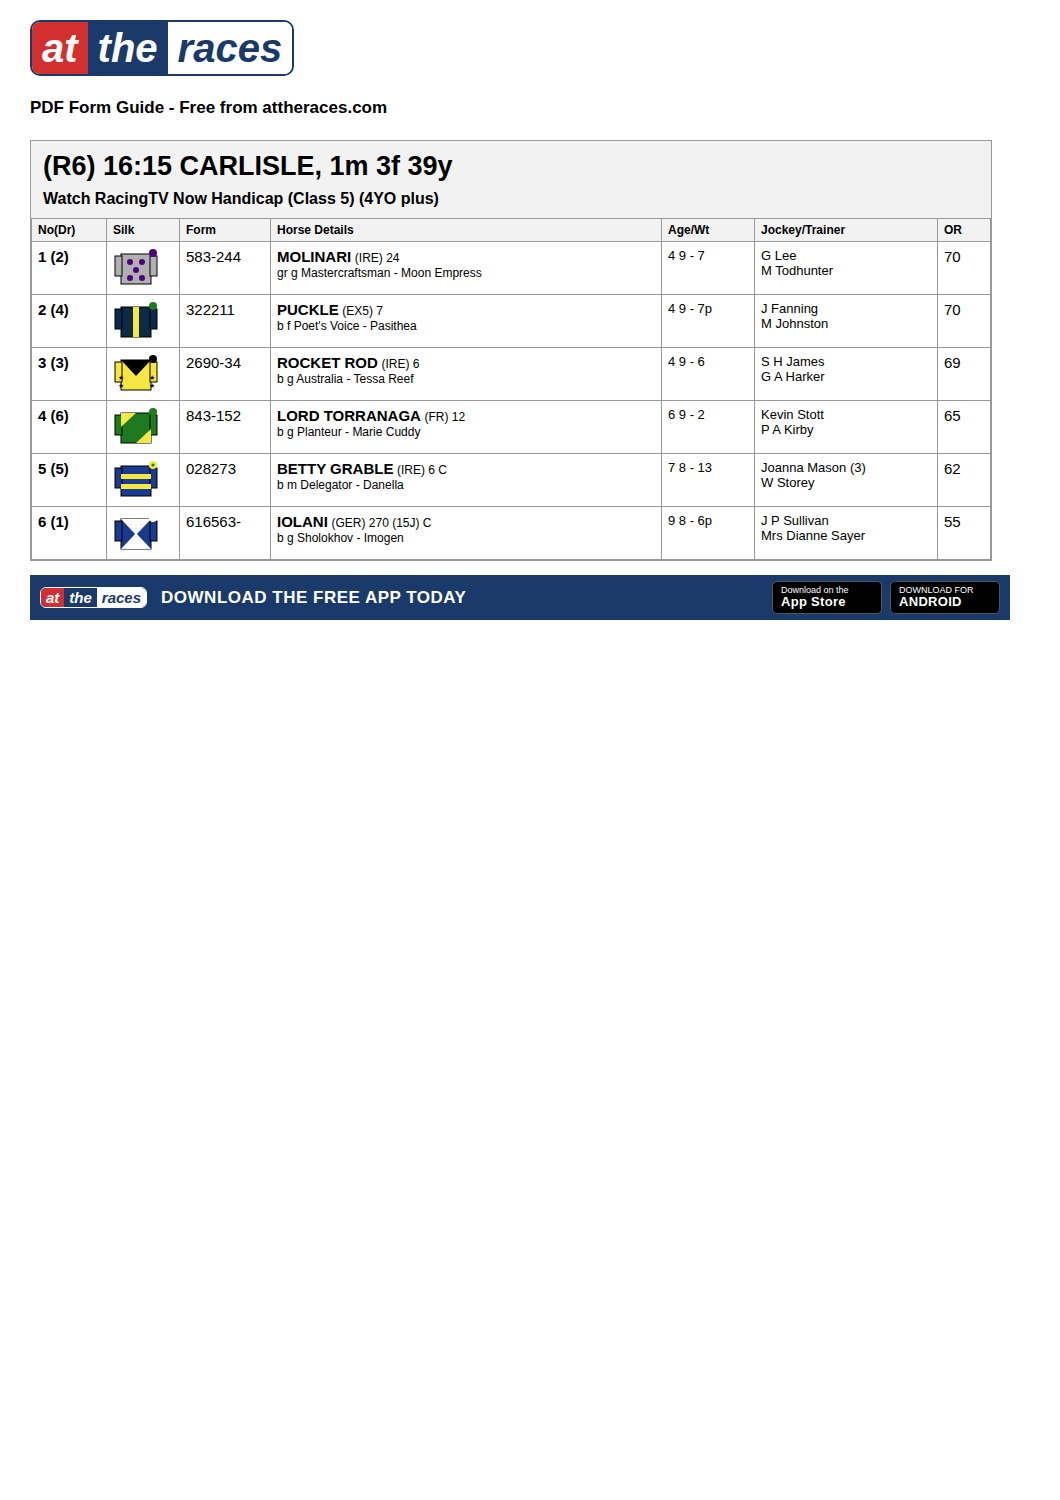at the races
PDF Form Guide - Free from attheraces.com
(R6) 16:15 CARLISLE, 1m 3f 39y
Watch RacingTV Now Handicap (Class 5) (4YO plus)
| No(Dr) | Silk | Form | Horse Details | Age/Wt | Jockey/Trainer | OR |
| --- | --- | --- | --- | --- | --- | --- |
| 1 (2) | | 583-244 | MOLINARI (IRE) 24 gr g Mastercraftsman - Moon Empress | 4 9 - 7 | G Lee M Todhunter | 70 |
| 2 (4) | | 322211 | PUCKLE (EX5) 7 b f Poet's Voice - Pasithea | 4 9 - 7p | J Fanning M Johnston | 70 |
| 3 (3) | ★ ★ ★ ★ | 2690-34 | ROCKET ROD (IRE) 6 b g Australia - Tessa Reef | 4 9 - 6 | S H James G A Harker | 69 |
| 4 (6) | | 843-152 | LORD TORRANAGA (FR) 12 b g Planteur - Marie Cuddy | 6 9 - 2 | Kevin Stott P A Kirby | 65 |
| 5 (5) | | 028273 | BETTY GRABLE (IRE) 6 C b m Delegator - Danella | 7 8 - 13 | Joanna Mason (3) W Storey | 62 |
| 6 (1) | | 616563- | IOLANI (GER) 270 (15J) C b g Sholokhov - Imogen | 9 8 - 6p | J P Sullivan Mrs Dianne Sayer | 55 |
at the races
DOWNLOAD THE FREE APP TODAY
Download on theApp Store
DOWNLOAD FORANDROID